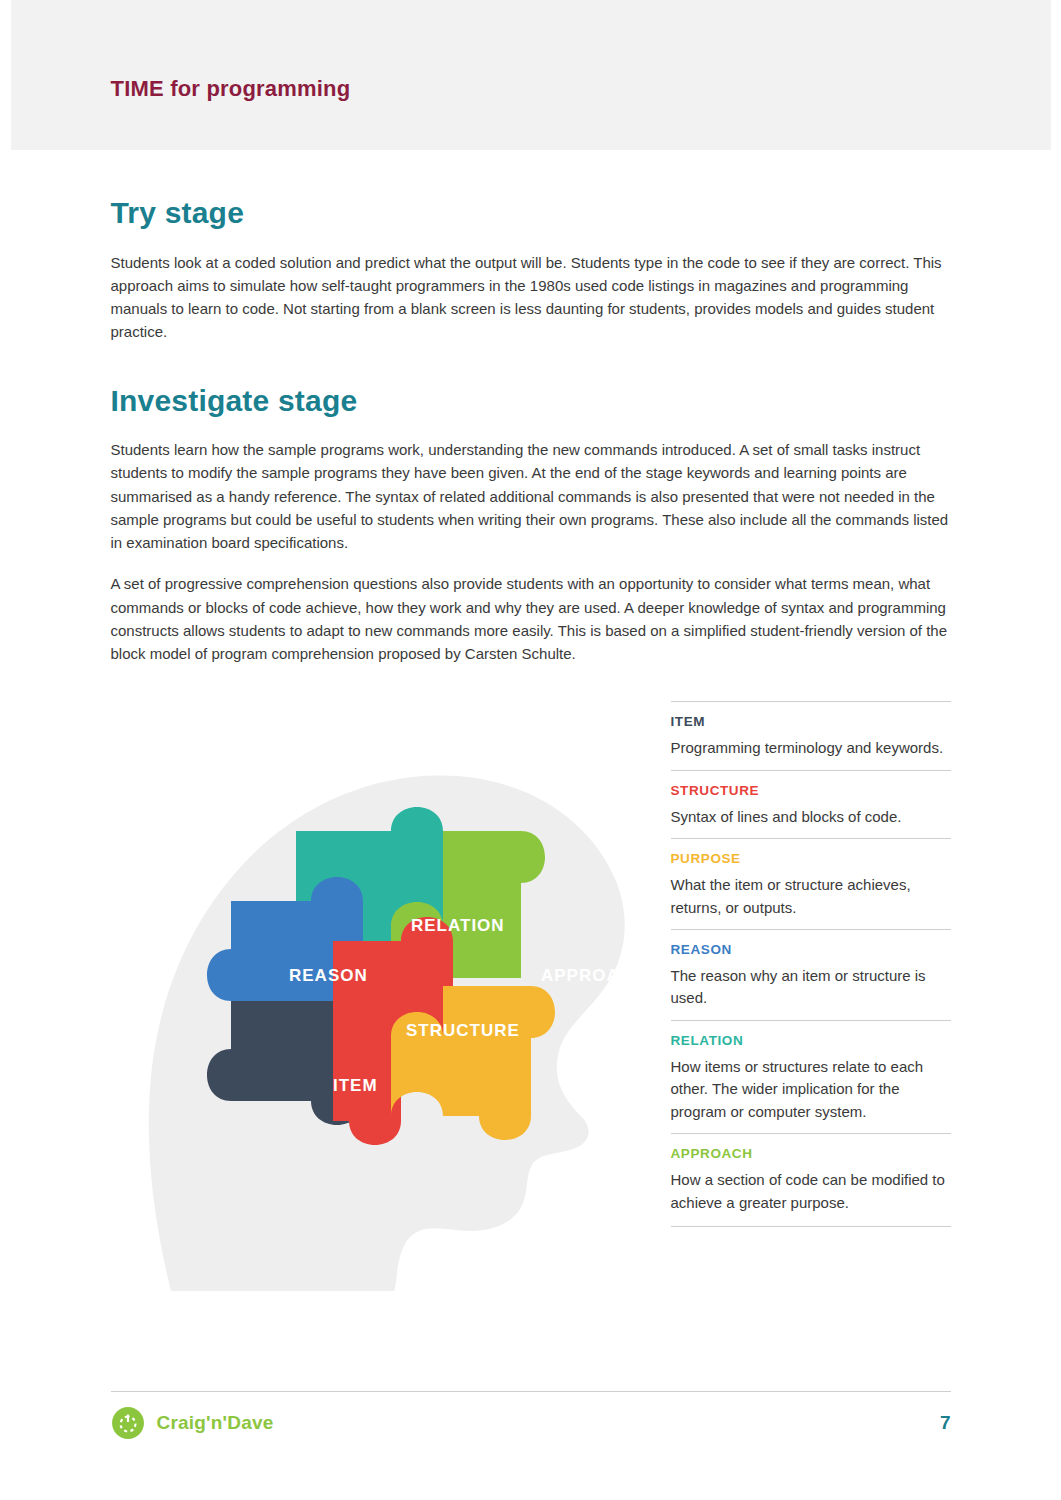TIME for programming
Try stage
Students look at a coded solution and predict what the output will be. Students type in the code to see if they are correct. This approach aims to simulate how self-taught programmers in the 1980s used code listings in magazines and programming manuals to learn to code. Not starting from a blank screen is less daunting for students, provides models and guides student practice.
Investigate stage
Students learn how the sample programs work, understanding the new commands introduced. A set of small tasks instruct students to modify the sample programs they have been given. At the end of the stage keywords and learning points are summarised as a handy reference. The syntax of related additional commands is also presented that were not needed in the sample programs but could be useful to students when writing their own programs. These also include all the commands listed in examination board specifications.
A set of progressive comprehension questions also provide students with an opportunity to consider what terms mean, what commands or blocks of code achieve, how they work and why they are used. A deeper knowledge of syntax and programming constructs allows students to adapt to new commands more easily. This is based on a simplified student-friendly version of the block model of program comprehension proposed by Carsten Schulte.
REASON RELATION APPROACH STRUCTURE ITEM PURPOSE
ITEM
Programming terminology and keywords.
STRUCTURE
Syntax of lines and blocks of code.
PURPOSE
What the item or structure achieves, returns, or outputs.
REASON
The reason why an item or structure is used.
RELATION
How items or structures relate to each other. The wider implication for the program or computer system.
APPROACH
How a section of code can be modified to achieve a greater purpose.
Craig'n'Dave
7